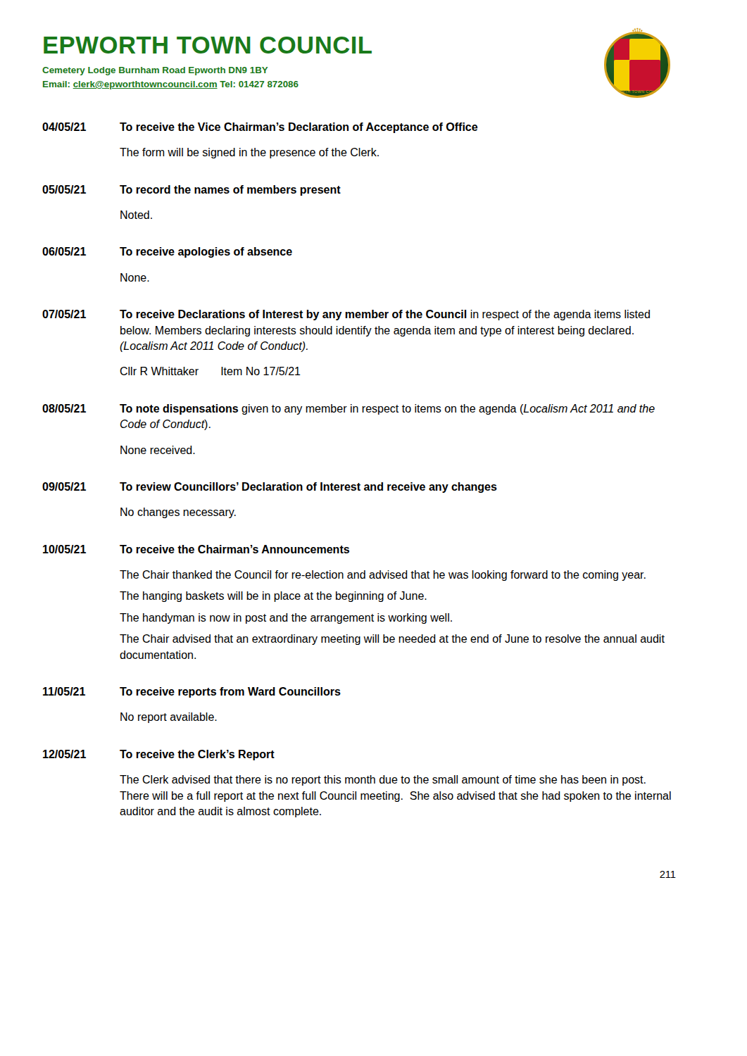EPWORTH TOWN COUNCIL
Cemetery Lodge Burnham Road Epworth DN9 1BY
Email: clerk@epworthtowncouncil.com Tel: 01427 872086
♛
EPWORTH TOWN COUNCIL
04/05/21
To receive the Vice Chairman’s Declaration of Acceptance of Office
The form will be signed in the presence of the Clerk.
05/05/21
To record the names of members present
Noted.
06/05/21
To receive apologies of absence
None.
07/05/21
To receive Declarations of Interest by any member of the Council in respect of the agenda items listed below. Members declaring interests should identify the agenda item and type of interest being declared. (Localism Act 2011 Code of Conduct).
Cllr R Whittaker Item No 17/5/21
08/05/21
To note dispensations given to any member in respect to items on the agenda (Localism Act 2011 and the Code of Conduct).
None received.
09/05/21
To review Councillors’ Declaration of Interest and receive any changes
No changes necessary.
10/05/21
To receive the Chairman’s Announcements
The Chair thanked the Council for re-election and advised that he was looking forward to the coming year.
The hanging baskets will be in place at the beginning of June.
The handyman is now in post and the arrangement is working well.
The Chair advised that an extraordinary meeting will be needed at the end of June to resolve the annual audit documentation.
11/05/21
To receive reports from Ward Councillors
No report available.
12/05/21
To receive the Clerk’s Report
The Clerk advised that there is no report this month due to the small amount of time she has been in post. There will be a full report at the next full Council meeting. She also advised that she had spoken to the internal auditor and the audit is almost complete.
211